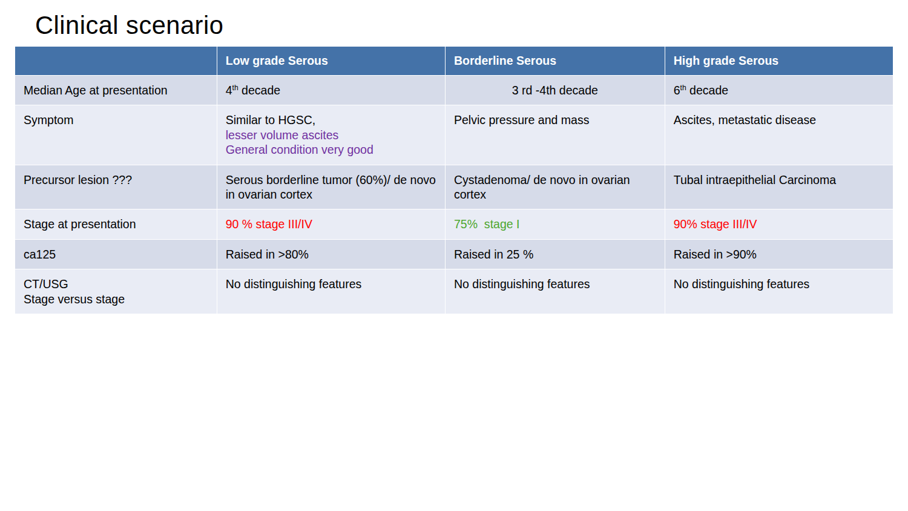Clinical scenario
| | Low grade Serous | Borderline Serous | High grade Serous |
| --- | --- | --- | --- |
| Median Age at presentation | 4 th decade | 3 rd -4th decade | 6 th decade |
| Symptom | Similar to HGSC, lesser volume ascites General condition very good | Pelvic pressure and mass | Ascites, metastatic disease |
| Precursor lesion ??? | Serous borderline tumor (60%)/ de novo in ovarian cortex | Cystadenoma/ de novo in ovarian cortex | Tubal intraepithelial Carcinoma |
| Stage at presentation | 90 % stage III/IV | 75% stage I | 90% stage III/IV |
| ca125 | Raised in >80% | Raised in 25 % | Raised in >90% |
| CT/USG Stage versus stage | No distinguishing features | No distinguishing features | No distinguishing features |